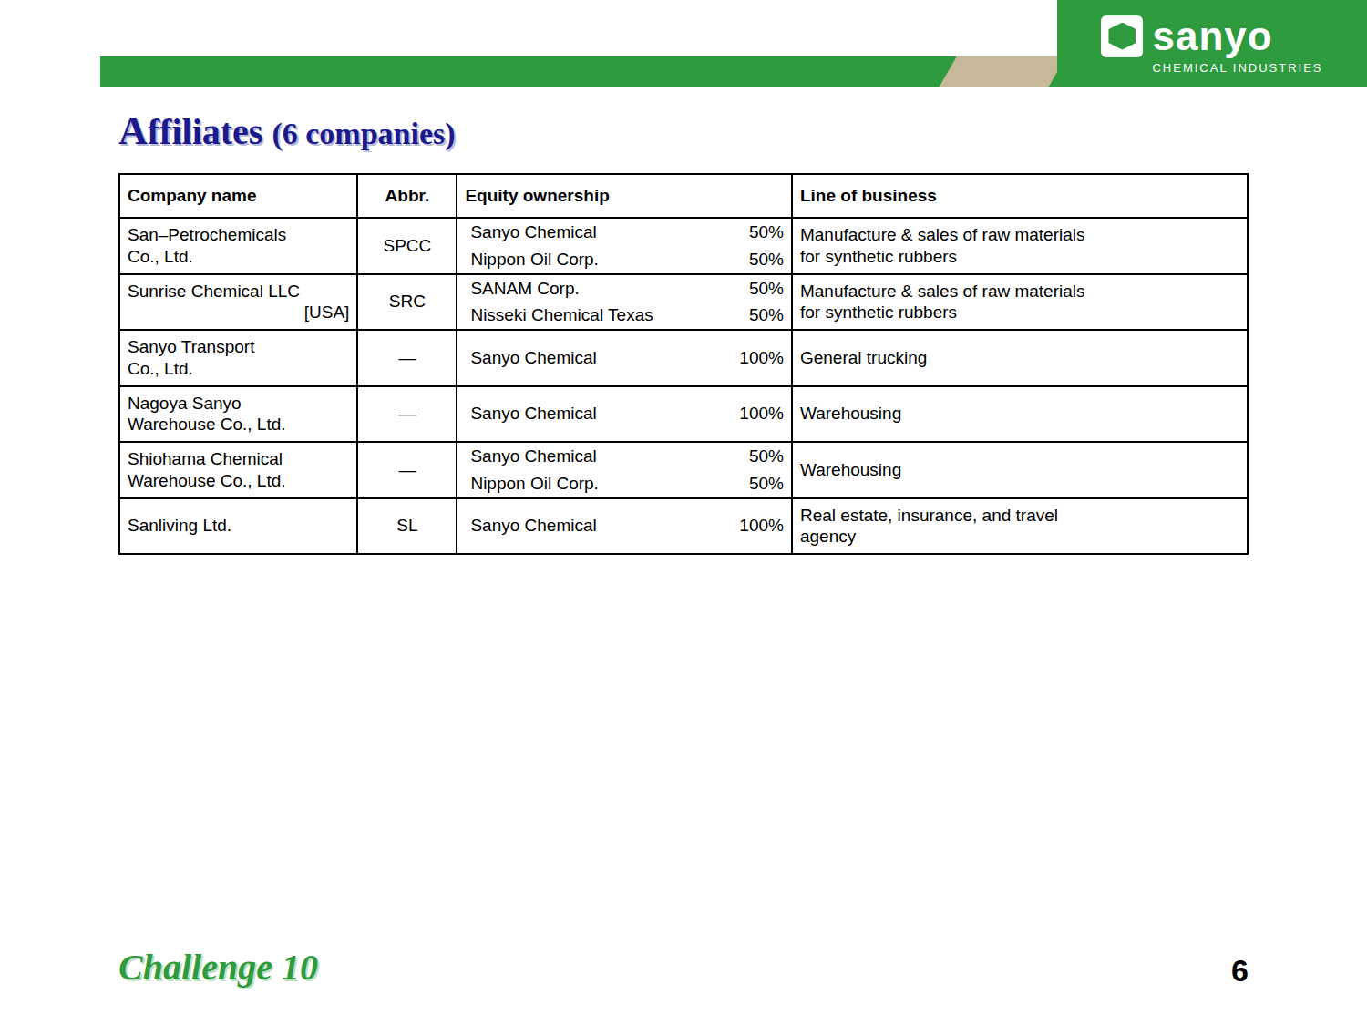sanyo
CHEMICAL INDUSTRIES
Affiliates (6 companies)
| Company name | Abbr. | Equity ownership | Line of business |
| --- | --- | --- | --- |
| San–Petrochemicals Co., Ltd. | SPCC | / Sanyo Chemical / 50% / / Nippon Oil Corp. / 50% / | Manufacture & sales of raw materials for synthetic rubbers |
| Sunrise Chemical LLC [USA] | SRC | / SANAM Corp. / 50% / / Nisseki Chemical Texas / 50% / | Manufacture & sales of raw materials for synthetic rubbers |
| Sanyo Transport Co., Ltd. | — | / Sanyo Chemical / 100% / | General trucking |
| Nagoya Sanyo Warehouse Co., Ltd. | — | / Sanyo Chemical / 100% / | Warehousing |
| Shiohama Chemical Warehouse Co., Ltd. | — | / Sanyo Chemical / 50% / / Nippon Oil Corp. / 50% / | Warehousing |
| Sanliving Ltd. | SL | / Sanyo Chemical / 100% / | Real estate, insurance, and travel agency |
Challenge 10
6